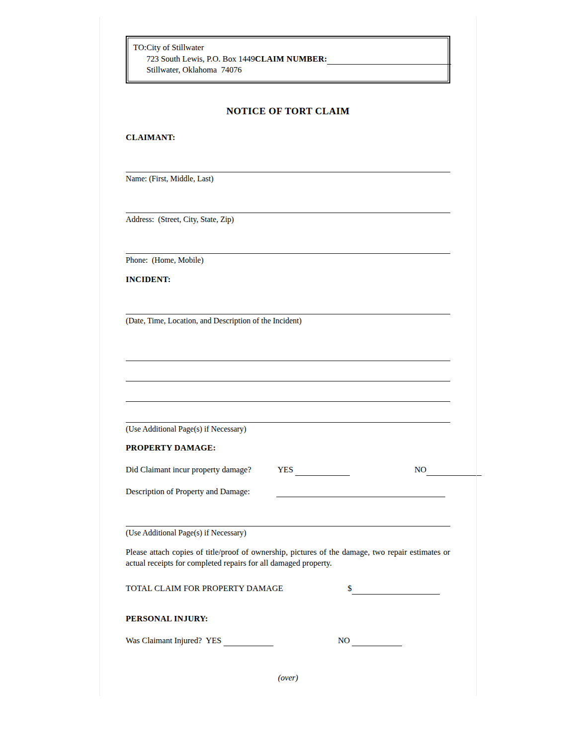| TO: | City of Stillwater 723 South Lewis, P.O. Box 1449 Stillwater, Oklahoma 74076 | CLAIM NUMBER: |
NOTICE OF TORT CLAIM
CLAIMANT:
Name: (First, Middle, Last)
Address: (Street, City, State, Zip)
Phone: (Home, Mobile)
INCIDENT:
(Date, Time, Location, and Description of the Incident)
(Use Additional Page(s) if Necessary)
PROPERTY DAMAGE:
Did Claimant incur property damage? YES NO
Description of Property and Damage:
(Use Additional Page(s) if Necessary)
Please attach copies of title/proof of ownership, pictures of the damage, two repair estimates or actual receipts for completed repairs for all damaged property.
TOTAL CLAIM FOR PROPERTY DAMAGE $
PERSONAL INJURY:
Was Claimant Injured? YES NO
(over)